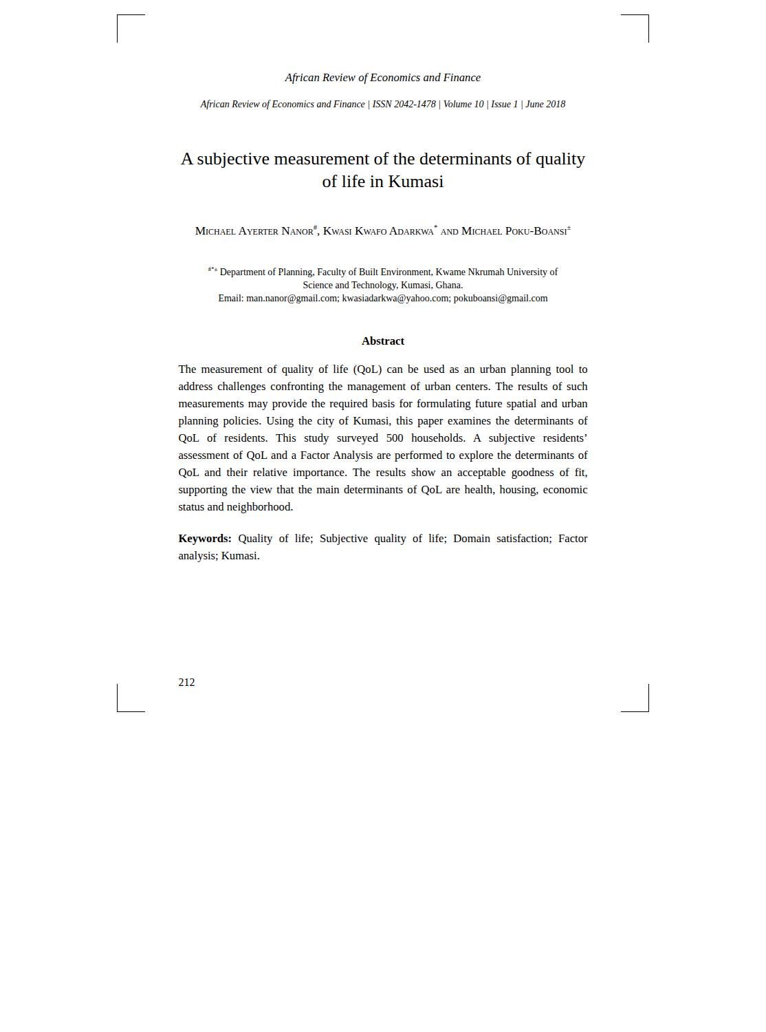African Review of Economics and Finance
African Review of Economics and Finance | ISSN 2042-1478 | Volume 10 | Issue 1 | June 2018
A subjective measurement of the determinants of quality
of life in Kumasi
Michael Ayerter Nanor#, Kwasi Kwafo Adarkwa* and Michael Poku-Boansi±
#*± Department of Planning, Faculty of Built Environment, Kwame Nkrumah University of
Science and Technology, Kumasi, Ghana.
Email: man.nanor@gmail.com; kwasiadarkwa@yahoo.com; pokuboansi@gmail.com
Abstract
The measurement of quality of life (QoL) can be used as an urban planning tool to address challenges confronting the management of urban centers. The results of such measurements may provide the required basis for formulating future spatial and urban planning policies. Using the city of Kumasi, this paper examines the determinants of QoL of residents. This study surveyed 500 households. A subjective residents’ assessment of QoL and a Factor Analysis are performed to explore the determinants of QoL and their relative importance. The results show an acceptable goodness of fit, supporting the view that the main determinants of QoL are health, housing, economic status and neighborhood.
Keywords: Quality of life; Subjective quality of life; Domain satisfaction; Factor analysis; Kumasi.
212